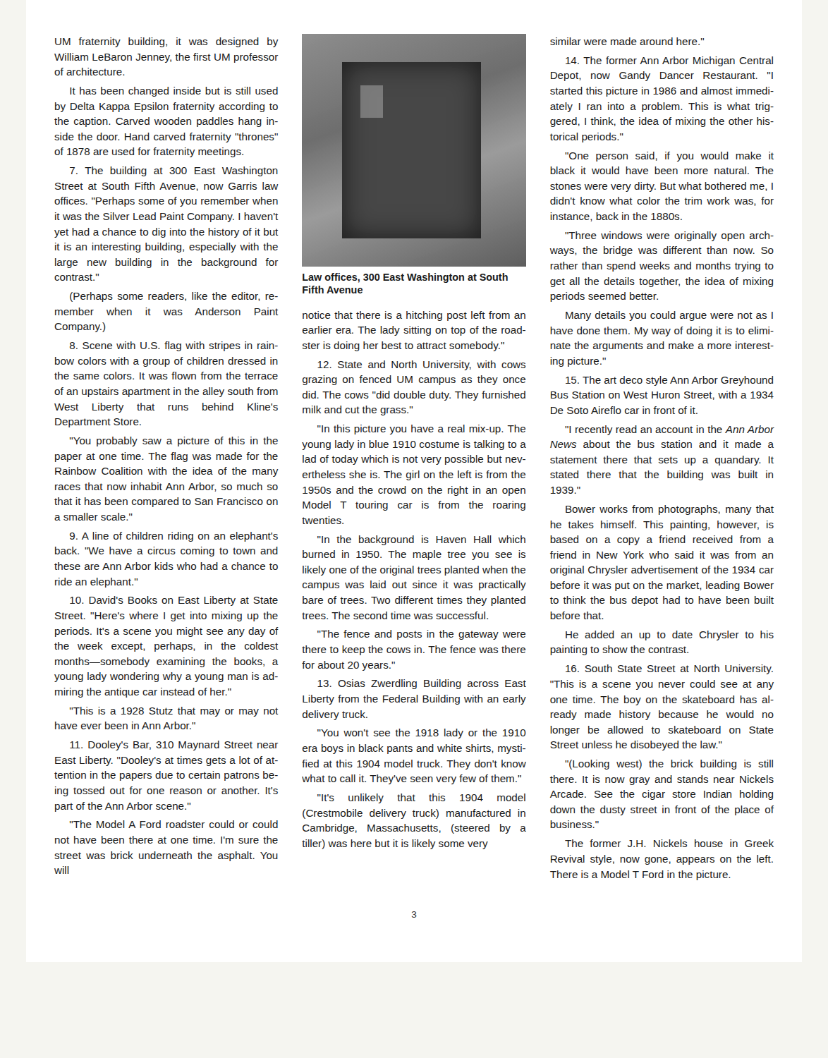UM fraternity building, it was designed by William LeBaron Jenney, the first UM professor of architecture.
It has been changed inside but is still used by Delta Kappa Epsilon fraternity according to the caption. Carved wooden paddles hang inside the door. Hand carved fraternity "thrones" of 1878 are used for fraternity meetings.
7. The building at 300 East Washington Street at South Fifth Avenue, now Garris law offices. "Perhaps some of you remember when it was the Silver Lead Paint Company. I haven't yet had a chance to dig into the history of it but it is an interesting building, especially with the large new building in the background for contrast."
(Perhaps some readers, like the editor, remember when it was Anderson Paint Company.)
8. Scene with U.S. flag with stripes in rainbow colors with a group of children dressed in the same colors. It was flown from the terrace of an upstairs apartment in the alley south from West Liberty that runs behind Kline's Department Store.
"You probably saw a picture of this in the paper at one time. The flag was made for the Rainbow Coalition with the idea of the many races that now inhabit Ann Arbor, so much so that it has been compared to San Francisco on a smaller scale."
9. A line of children riding on an elephant's back. "We have a circus coming to town and these are Ann Arbor kids who had a chance to ride an elephant."
10. David's Books on East Liberty at State Street. "Here's where I get into mixing up the periods. It's a scene you might see any day of the week except, perhaps, in the coldest months—somebody examining the books, a young lady wondering why a young man is admiring the antique car instead of her."
"This is a 1928 Stutz that may or may not have ever been in Ann Arbor."
11. Dooley's Bar, 310 Maynard Street near East Liberty. "Dooley's at times gets a lot of attention in the papers due to certain patrons being tossed out for one reason or another. It's part of the Ann Arbor scene."
"The Model A Ford roadster could or could not have been there at one time. I'm sure the street was brick underneath the asphalt. You will
Law offices, 300 East Washington at South Fifth Avenue
notice that there is a hitching post left from an earlier era. The lady sitting on top of the roadster is doing her best to attract somebody."
12. State and North University, with cows grazing on fenced UM campus as they once did. The cows "did double duty. They furnished milk and cut the grass."
"In this picture you have a real mix-up. The young lady in blue 1910 costume is talking to a lad of today which is not very possible but nevertheless she is. The girl on the left is from the 1950s and the crowd on the right in an open Model T touring car is from the roaring twenties.
"In the background is Haven Hall which burned in 1950. The maple tree you see is likely one of the original trees planted when the campus was laid out since it was practically bare of trees. Two different times they planted trees. The second time was successful.
"The fence and posts in the gateway were there to keep the cows in. The fence was there for about 20 years."
13. Osias Zwerdling Building across East Liberty from the Federal Building with an early delivery truck.
"You won't see the 1918 lady or the 1910 era boys in black pants and white shirts, mystified at this 1904 model truck. They don't know what to call it. They've seen very few of them."
"It's unlikely that this 1904 model (Crestmobile delivery truck) manufactured in Cambridge, Massachusetts, (steered by a tiller) was here but it is likely some very
similar were made around here."
14. The former Ann Arbor Michigan Central Depot, now Gandy Dancer Restaurant. "I started this picture in 1986 and almost immediately I ran into a problem. This is what triggered, I think, the idea of mixing the other historical periods."
"One person said, if you would make it black it would have been more natural. The stones were very dirty. But what bothered me, I didn't know what color the trim work was, for instance, back in the 1880s.
"Three windows were originally open archways, the bridge was different than now. So rather than spend weeks and months trying to get all the details together, the idea of mixing periods seemed better.
Many details you could argue were not as I have done them. My way of doing it is to eliminate the arguments and make a more interesting picture."
15. The art deco style Ann Arbor Greyhound Bus Station on West Huron Street, with a 1934 De Soto Aireflo car in front of it.
"I recently read an account in the Ann Arbor News about the bus station and it made a statement there that sets up a quandary. It stated there that the building was built in 1939."
Bower works from photographs, many that he takes himself. This painting, however, is based on a copy a friend received from a friend in New York who said it was from an original Chrysler advertisement of the 1934 car before it was put on the market, leading Bower to think the bus depot had to have been built before that.
He added an up to date Chrysler to his painting to show the contrast.
16. South State Street at North University. "This is a scene you never could see at any one time. The boy on the skateboard has already made history because he would no longer be allowed to skateboard on State Street unless he disobeyed the law."
"(Looking west) the brick building is still there. It is now gray and stands near Nickels Arcade. See the cigar store Indian holding down the dusty street in front of the place of business."
The former J.H. Nickels house in Greek Revival style, now gone, appears on the left. There is a Model T Ford in the picture.
3